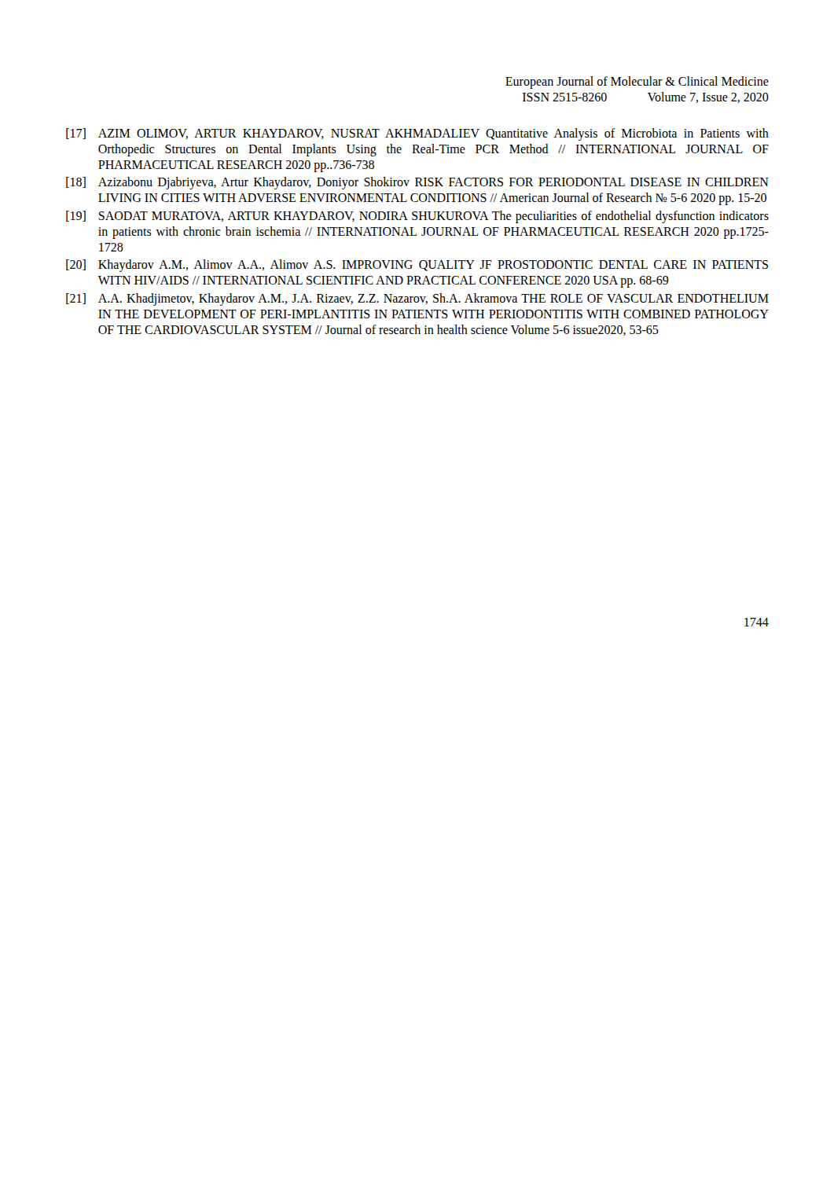European Journal of Molecular & Clinical Medicine ISSN 2515-8260 Volume 7, Issue 2, 2020
[17] AZIM OLIMOV, ARTUR KHAYDAROV, NUSRAT AKHMADALIEV Quantitative Analysis of Microbiota in Patients with Orthopedic Structures on Dental Implants Using the Real-Time PCR Method // INTERNATIONAL JOURNAL OF PHARMACEUTICAL RESEARCH 2020 pp..736-738
[18] Azizabonu Djabriyeva, Artur Khaydarov, Doniyor Shokirov RISK FACTORS FOR PERIODONTAL DISEASE IN CHILDREN LIVING IN CITIES WITH ADVERSE ENVIRONMENTAL CONDITIONS // American Journal of Research № 5-6 2020 pp. 15-20
[19] SAODAT MURATOVA, ARTUR KHAYDAROV, NODIRA SHUKUROVA The peculiarities of endothelial dysfunction indicators in patients with chronic brain ischemia // INTERNATIONAL JOURNAL OF PHARMACEUTICAL RESEARCH 2020 pp.1725-1728
[20] Khaydarov A.M., Alimov A.A., Alimov A.S. IMPROVING QUALITY JF PROSTODONTIC DENTAL CARE IN PATIENTS WITN HIV/AIDS // INTERNATIONAL SCIENTIFIC AND PRACTICAL CONFERENCE 2020 USA pp. 68-69
[21] A.A. Khadjimetov, Khaydarov A.M., J.A. Rizaev, Z.Z. Nazarov, Sh.A. Akramova THE ROLE OF VASCULAR ENDOTHELIUM IN THE DEVELOPMENT OF PERI-IMPLANTITIS IN PATIENTS WITH PERIODONTITIS WITH COMBINED PATHOLOGY OF THE CARDIOVASCULAR SYSTEM // Journal of research in health science Volume 5-6 issue2020, 53-65
1744